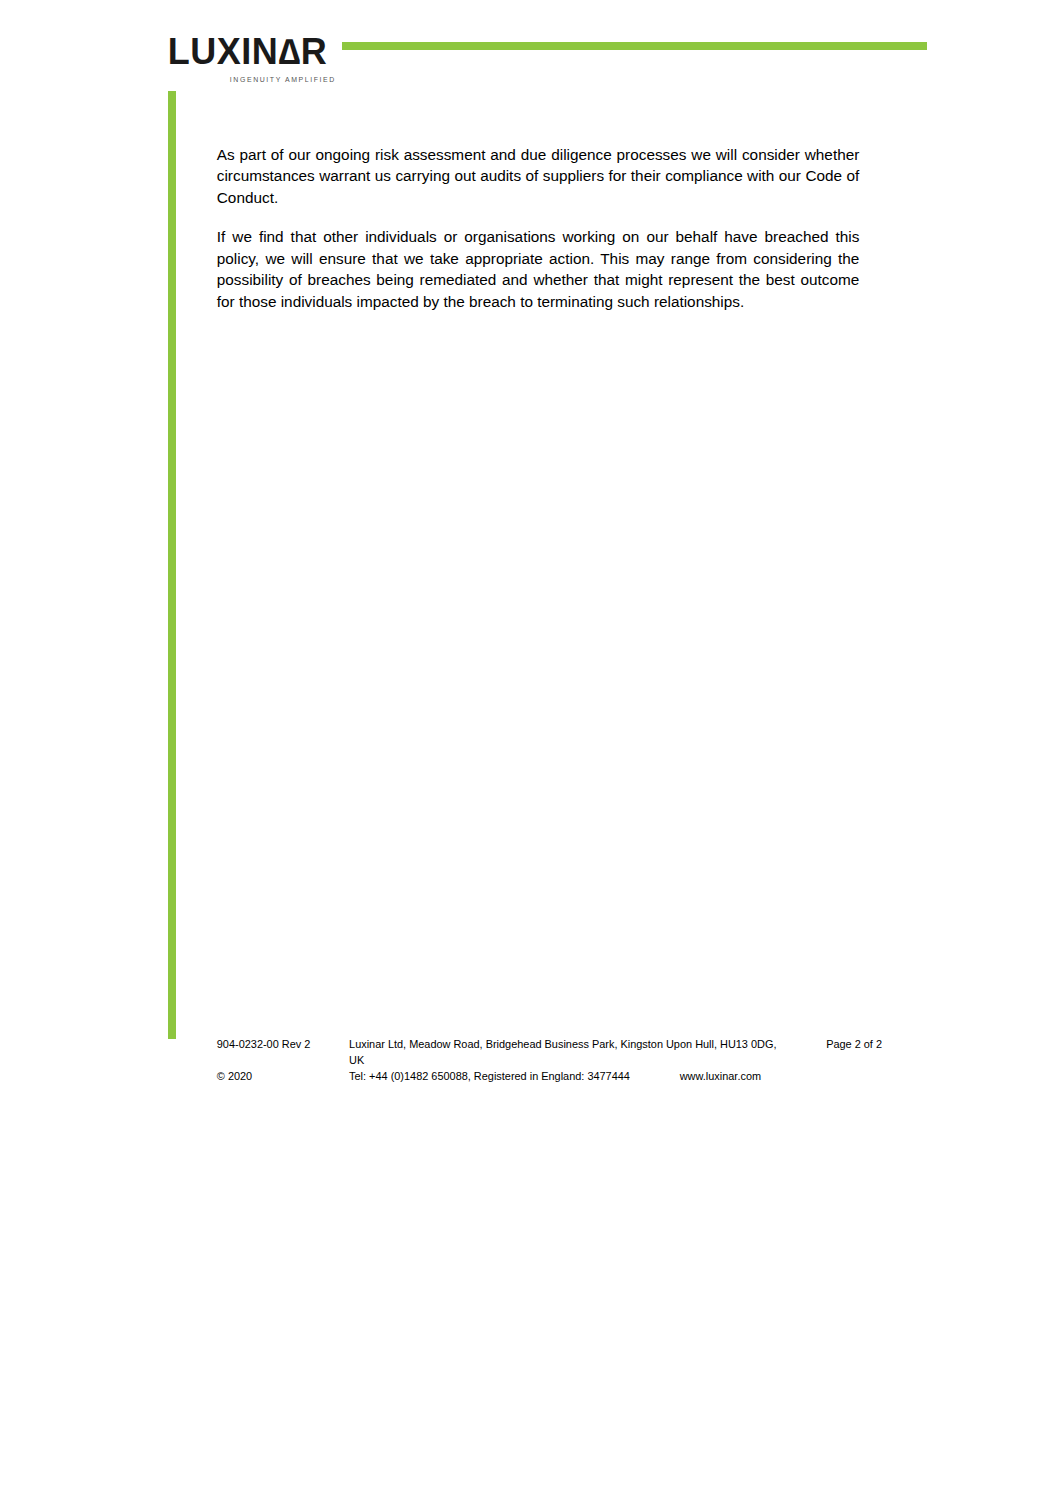LUXIN∆R
INGENUITY AMPLIFIED
As part of our ongoing risk assessment and due diligence processes we will consider whether circumstances warrant us carrying out audits of suppliers for their compliance with our Code of Conduct.
If we find that other individuals or organisations working on our behalf have breached this policy, we will ensure that we take appropriate action. This may range from considering the possibility of breaches being remediated and whether that might represent the best outcome for those individuals impacted by the breach to terminating such relationships.
904-0232-00 Rev 2
Luxinar Ltd, Meadow Road, Bridgehead Business Park, Kingston Upon Hull, HU13 0DG, UK
Page 2 of 2
© 2020
Tel: +44 (0)1482 650088, Registered in England: 3477444 www.luxinar.com